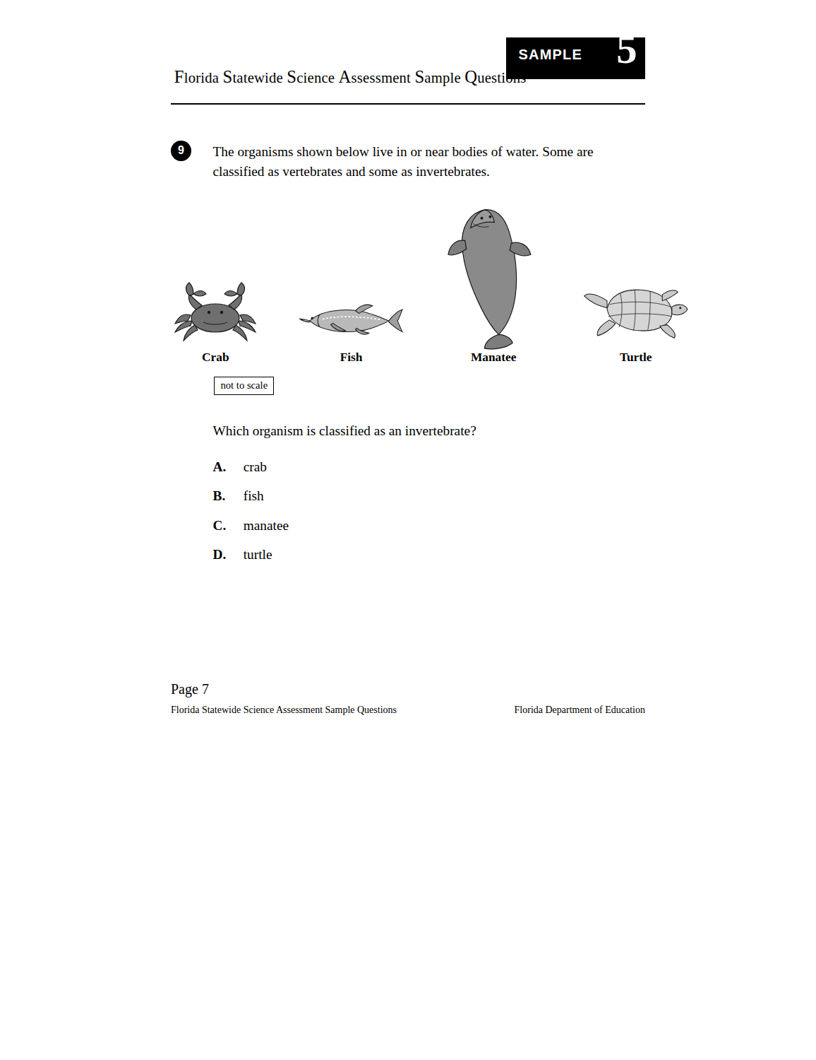Florida Statewide Science Assessment Sample Questions
SAMPLE 5
9
The organisms shown below live in or near bodies of water. Some are classified as vertebrates and some as invertebrates.
Crab
Fish
Manatee
Turtle
not to scale
Which organism is classified as an invertebrate?
A. crab
B. fish
C. manatee
D. turtle
Page 7
Florida Statewide Science Assessment Sample Questions Florida Department of Education